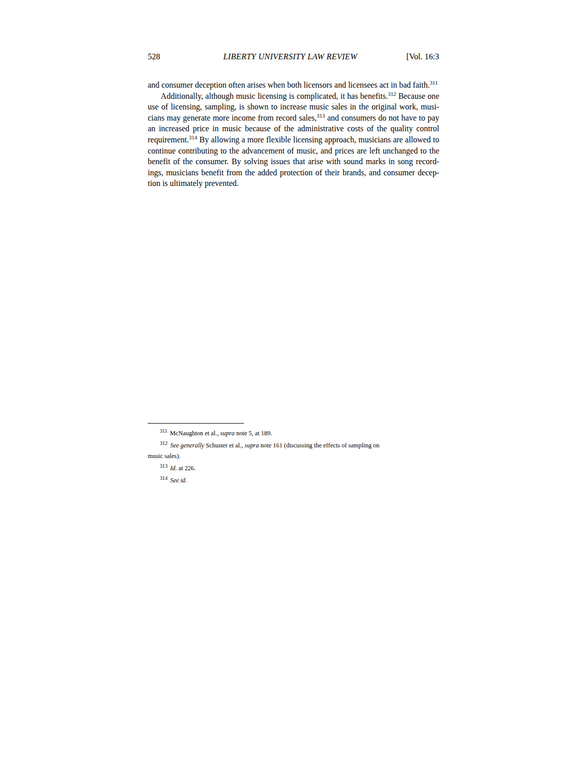528 LIBERTY UNIVERSITY LAW REVIEW [Vol. 16:3
and consumer deception often arises when both licensors and licensees act in bad faith.311
Additionally, although music licensing is complicated, it has benefits.312 Because one use of licensing, sampling, is shown to increase music sales in the original work, musicians may generate more income from record sales,313 and consumers do not have to pay an increased price in music because of the administrative costs of the quality control requirement.314 By allowing a more flexible licensing approach, musicians are allowed to continue contributing to the advancement of music, and prices are left unchanged to the benefit of the consumer. By solving issues that arise with sound marks in song recordings, musicians benefit from the added protection of their brands, and consumer deception is ultimately prevented.
311 McNaughton et al., supra note 5, at 189.
312 See generally Schuster et al., supra note 161 (discussing the effects of sampling on
music sales).
313 Id. at 226.
314 See id.